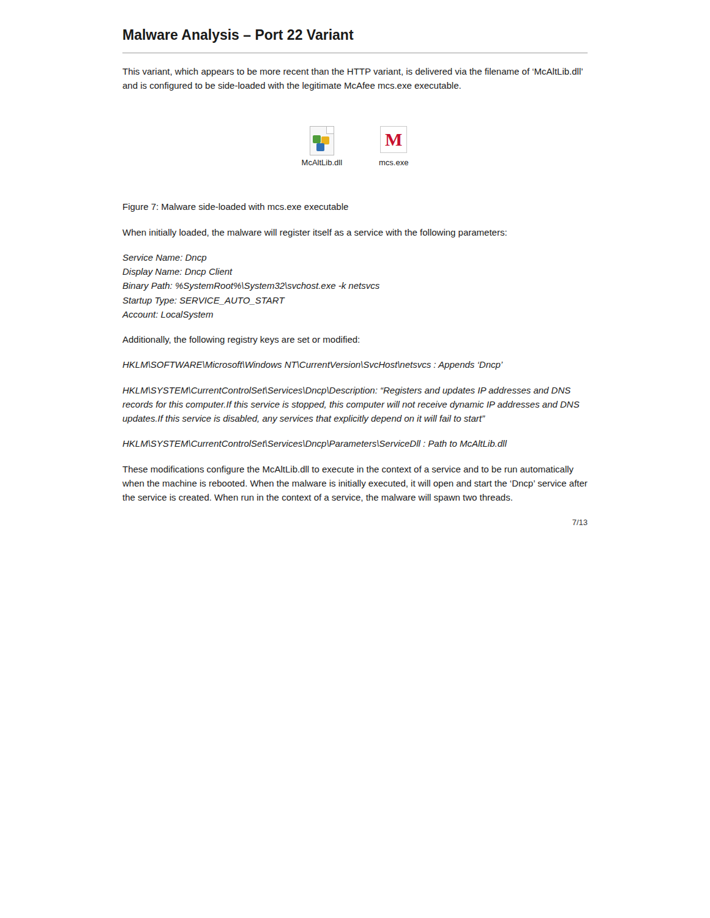Malware Analysis – Port 22 Variant
This variant, which appears to be more recent than the HTTP variant, is delivered via the filename of ‘McAltLib.dll’ and is configured to be side-loaded with the legitimate McAfee mcs.exe executable.
McAltLib.dll
M
mcs.exe
Figure 7: Malware side-loaded with mcs.exe executable
When initially loaded, the malware will register itself as a service with the following parameters:
Service Name: Dncp Display Name: Dncp Client Binary Path: %SystemRoot%\System32\svchost.exe -k netsvcs Startup Type: SERVICE_AUTO_START Account: LocalSystem
Additionally, the following registry keys are set or modified:
HKLM\SOFTWARE\Microsoft\Windows NT\CurrentVersion\SvcHost\netsvcs : Appends ‘Dncp’
HKLM\SYSTEM\CurrentControlSet\Services\Dncp\Description: “Registers and updates IP addresses and DNS records for this computer.If this service is stopped, this computer will not receive dynamic IP addresses and DNS updates.If this service is disabled, any services that explicitly depend on it will fail to start”
HKLM\SYSTEM\CurrentControlSet\Services\Dncp\Parameters\ServiceDll : Path to McAltLib.dll
These modifications configure the McAltLib.dll to execute in the context of a service and to be run automatically when the machine is rebooted. When the malware is initially executed, it will open and start the ‘Dncp’ service after the service is created. When run in the context of a service, the malware will spawn two threads.
7/13